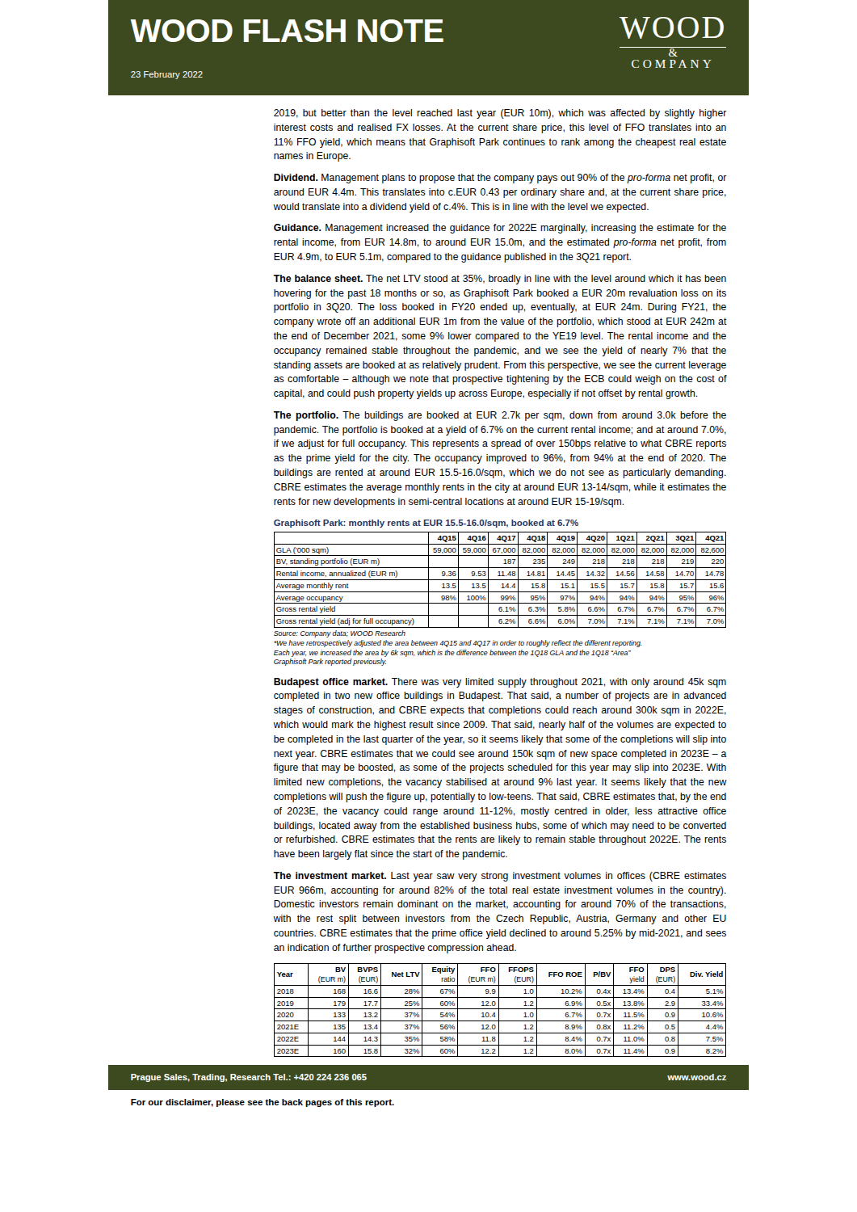WOOD
& COMPANY
WOOD FLASH NOTE
23 February 2022
2019, but better than the level reached last year (EUR 10m), which was affected by slightly higher interest costs and realised FX losses. At the current share price, this level of FFO translates into an 11% FFO yield, which means that Graphisoft Park continues to rank among the cheapest real estate names in Europe.
Dividend. Management plans to propose that the company pays out 90% of the pro-forma net profit, or around EUR 4.4m. This translates into c.EUR 0.43 per ordinary share and, at the current share price, would translate into a dividend yield of c.4%. This is in line with the level we expected.
Guidance. Management increased the guidance for 2022E marginally, increasing the estimate for the rental income, from EUR 14.8m, to around EUR 15.0m, and the estimated pro-forma net profit, from EUR 4.9m, to EUR 5.1m, compared to the guidance published in the 3Q21 report.
The balance sheet. The net LTV stood at 35%, broadly in line with the level around which it has been hovering for the past 18 months or so, as Graphisoft Park booked a EUR 20m revaluation loss on its portfolio in 3Q20. The loss booked in FY20 ended up, eventually, at EUR 24m. During FY21, the company wrote off an additional EUR 1m from the value of the portfolio, which stood at EUR 242m at the end of December 2021, some 9% lower compared to the YE19 level. The rental income and the occupancy remained stable throughout the pandemic, and we see the yield of nearly 7% that the standing assets are booked at as relatively prudent. From this perspective, we see the current leverage as comfortable – although we note that prospective tightening by the ECB could weigh on the cost of capital, and could push property yields up across Europe, especially if not offset by rental growth.
The portfolio. The buildings are booked at EUR 2.7k per sqm, down from around 3.0k before the pandemic. The portfolio is booked at a yield of 6.7% on the current rental income; and at around 7.0%, if we adjust for full occupancy. This represents a spread of over 150bps relative to what CBRE reports as the prime yield for the city. The occupancy improved to 96%, from 94% at the end of 2020. The buildings are rented at around EUR 15.5-16.0/sqm, which we do not see as particularly demanding. CBRE estimates the average monthly rents in the city at around EUR 13-14/sqm, while it estimates the rents for new developments in semi-central locations at around EUR 15-19/sqm.
Graphisoft Park: monthly rents at EUR 15.5-16.0/sqm, booked at 6.7%
| | 4Q15 | 4Q16 | 4Q17 | 4Q18 | 4Q19 | 4Q20 | 1Q21 | 2Q21 | 3Q21 | 4Q21 |
| --- | --- | --- | --- | --- | --- | --- | --- | --- | --- | --- |
| GLA ('000 sqm) | 59,000 | 59,000 | 67,000 | 82,000 | 82,000 | 82,000 | 82,000 | 82,000 | 82,000 | 82,600 |
| BV, standing portfolio (EUR m) | | | 187 | 235 | 249 | 218 | 218 | 218 | 219 | 220 |
| Rental income, annualized (EUR m) | 9.36 | 9.53 | 11.48 | 14.81 | 14.45 | 14.32 | 14.56 | 14.58 | 14.70 | 14.78 |
| Average monthly rent | 13.5 | 13.5 | 14.4 | 15.8 | 15.1 | 15.5 | 15.7 | 15.8 | 15.7 | 15.6 |
| Average occupancy | 98% | 100% | 99% | 95% | 97% | 94% | 94% | 94% | 95% | 96% |
| Gross rental yield | | | 6.1% | 6.3% | 5.8% | 6.6% | 6.7% | 6.7% | 6.7% | 6.7% |
| Gross rental yield (adj for full occupancy) | | | 6.2% | 6.6% | 6.0% | 7.0% | 7.1% | 7.1% | 7.1% | 7.0% |
Source: Company data; WOOD Research
*We have retrospectively adjusted the area between 4Q15 and 4Q17 in order to roughly reflect the different reporting.
Each year, we increased the area by 6k sqm, which is the difference between the 1Q18 GLA and the 1Q18 “Area”
Graphisoft Park reported previously.
Budapest office market. There was very limited supply throughout 2021, with only around 45k sqm completed in two new office buildings in Budapest. That said, a number of projects are in advanced stages of construction, and CBRE expects that completions could reach around 300k sqm in 2022E, which would mark the highest result since 2009. That said, nearly half of the volumes are expected to be completed in the last quarter of the year, so it seems likely that some of the completions will slip into next year. CBRE estimates that we could see around 150k sqm of new space completed in 2023E – a figure that may be boosted, as some of the projects scheduled for this year may slip into 2023E. With limited new completions, the vacancy stabilised at around 9% last year. It seems likely that the new completions will push the figure up, potentially to low-teens. That said, CBRE estimates that, by the end of 2023E, the vacancy could range around 11-12%, mostly centred in older, less attractive office buildings, located away from the established business hubs, some of which may need to be converted or refurbished. CBRE estimates that the rents are likely to remain stable throughout 2022E. The rents have been largely flat since the start of the pandemic.
The investment market. Last year saw very strong investment volumes in offices (CBRE estimates EUR 966m, accounting for around 82% of the total real estate investment volumes in the country). Domestic investors remain dominant on the market, accounting for around 70% of the transactions, with the rest split between investors from the Czech Republic, Austria, Germany and other EU countries. CBRE estimates that the prime office yield declined to around 5.25% by mid-2021, and sees an indication of further prospective compression ahead.
| Year | BV (EUR m) | BVPS (EUR) | Net LTV | Equity ratio | FFO (EUR m) | FFOPS (EUR) | FFO ROE | P/BV | FFO yield | DPS (EUR) | Div. Yield |
| --- | --- | --- | --- | --- | --- | --- | --- | --- | --- | --- | --- |
| 2018 | 168 | 16.6 | 28% | 67% | 9.9 | 1.0 | 10.2% | 0.4x | 13.4% | 0.4 | 5.1% |
| 2019 | 179 | 17.7 | 25% | 60% | 12.0 | 1.2 | 6.9% | 0.5x | 13.8% | 2.9 | 33.4% |
| 2020 | 133 | 13.2 | 37% | 54% | 10.4 | 1.0 | 6.7% | 0.7x | 11.5% | 0.9 | 10.6% |
| 2021E | 135 | 13.4 | 37% | 56% | 12.0 | 1.2 | 8.9% | 0.8x | 11.2% | 0.5 | 4.4% |
| 2022E | 144 | 14.3 | 35% | 58% | 11.8 | 1.2 | 8.4% | 0.7x | 11.0% | 0.8 | 7.5% |
| 2023E | 160 | 15.8 | 32% | 60% | 12.2 | 1.2 | 8.0% | 0.7x | 11.4% | 0.9 | 8.2% |
Prague Sales, Trading, Research Tel.: +420 224 236 065 www.wood.cz
For our disclaimer, please see the back pages of this report.